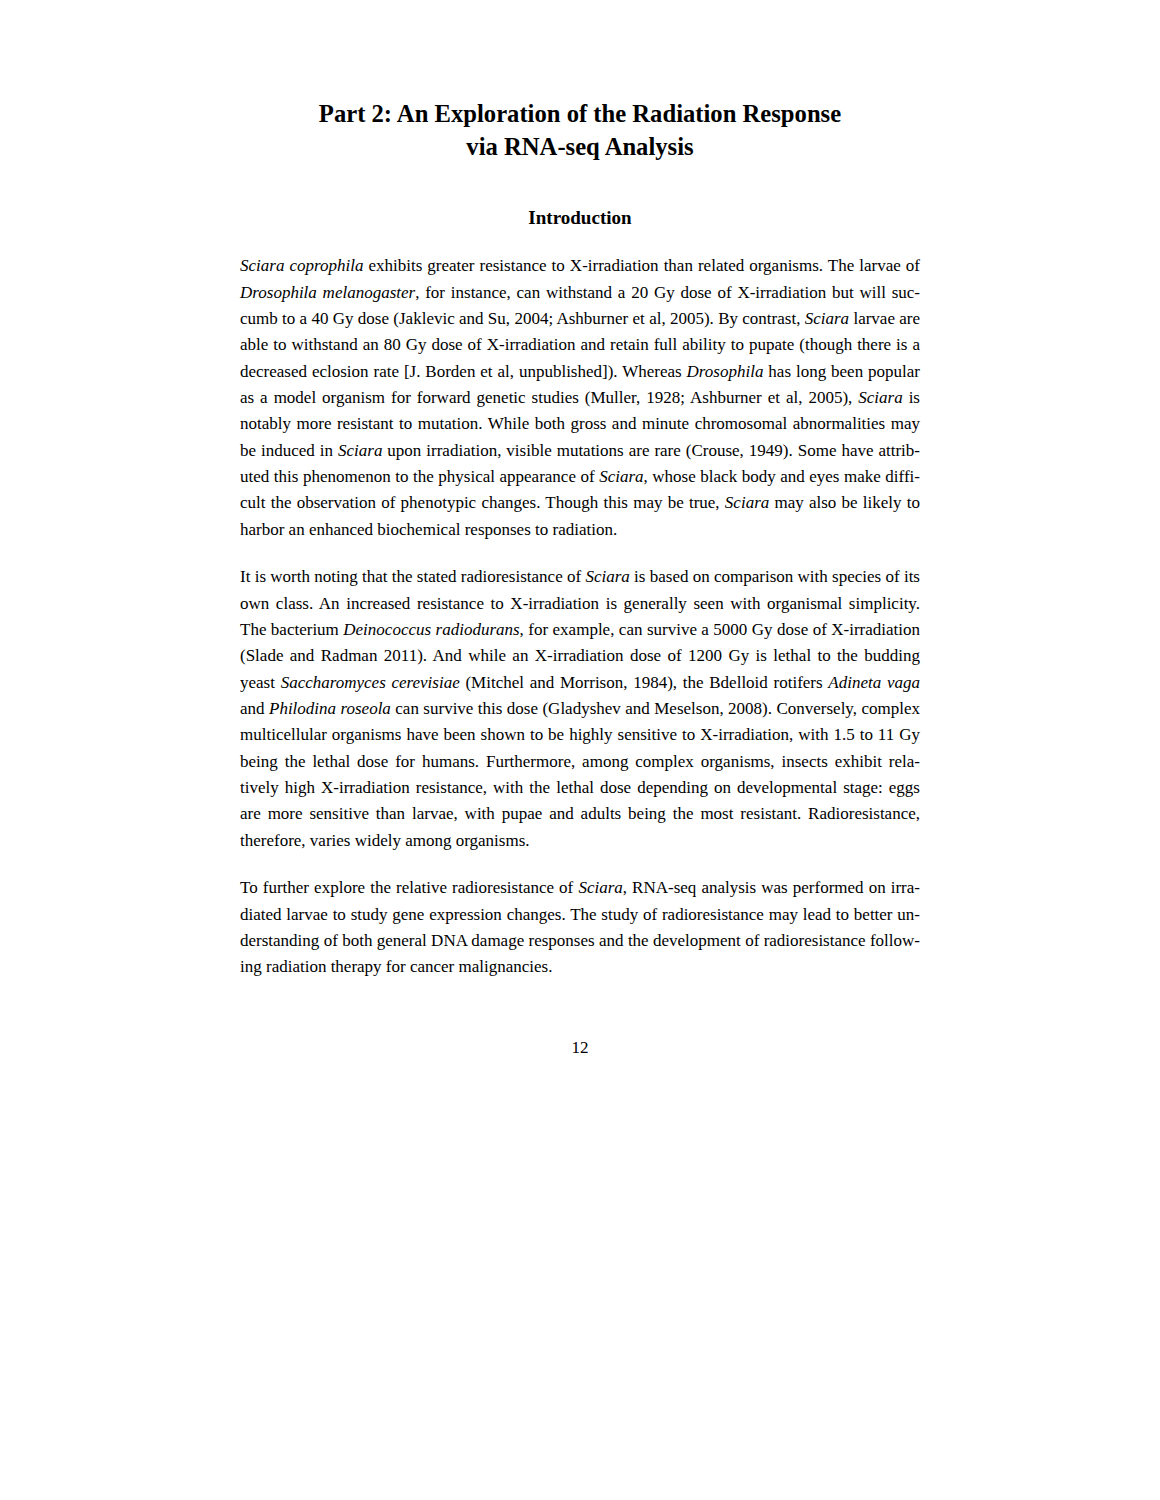Part 2: An Exploration of the Radiation Response
via RNA-seq Analysis
Introduction
Sciara coprophila exhibits greater resistance to X-irradiation than related organisms. The larvae of Drosophila melanogaster, for instance, can withstand a 20 Gy dose of X-irradiation but will succumb to a 40 Gy dose (Jaklevic and Su, 2004; Ashburner et al, 2005). By contrast, Sciara larvae are able to withstand an 80 Gy dose of X-irradiation and retain full ability to pupate (though there is a decreased eclosion rate [J. Borden et al, unpublished]). Whereas Drosophila has long been popular as a model organism for forward genetic studies (Muller, 1928; Ashburner et al, 2005), Sciara is notably more resistant to mutation. While both gross and minute chromosomal abnormalities may be induced in Sciara upon irradiation, visible mutations are rare (Crouse, 1949). Some have attributed this phenomenon to the physical appearance of Sciara, whose black body and eyes make difficult the observation of phenotypic changes. Though this may be true, Sciara may also be likely to harbor an enhanced biochemical responses to radiation.
It is worth noting that the stated radioresistance of Sciara is based on comparison with species of its own class. An increased resistance to X-irradiation is generally seen with organismal simplicity. The bacterium Deinococcus radiodurans, for example, can survive a 5000 Gy dose of X-irradiation (Slade and Radman 2011). And while an X-irradiation dose of 1200 Gy is lethal to the budding yeast Saccharomyces cerevisiae (Mitchel and Morrison, 1984), the Bdelloid rotifers Adineta vaga and Philodina roseola can survive this dose (Gladyshev and Meselson, 2008). Conversely, complex multicellular organisms have been shown to be highly sensitive to X-irradiation, with 1.5 to 11 Gy being the lethal dose for humans. Furthermore, among complex organisms, insects exhibit relatively high X-irradiation resistance, with the lethal dose depending on developmental stage: eggs are more sensitive than larvae, with pupae and adults being the most resistant. Radioresistance, therefore, varies widely among organisms.
To further explore the relative radioresistance of Sciara, RNA-seq analysis was performed on irradiated larvae to study gene expression changes. The study of radioresistance may lead to better understanding of both general DNA damage responses and the development of radioresistance following radiation therapy for cancer malignancies.
12